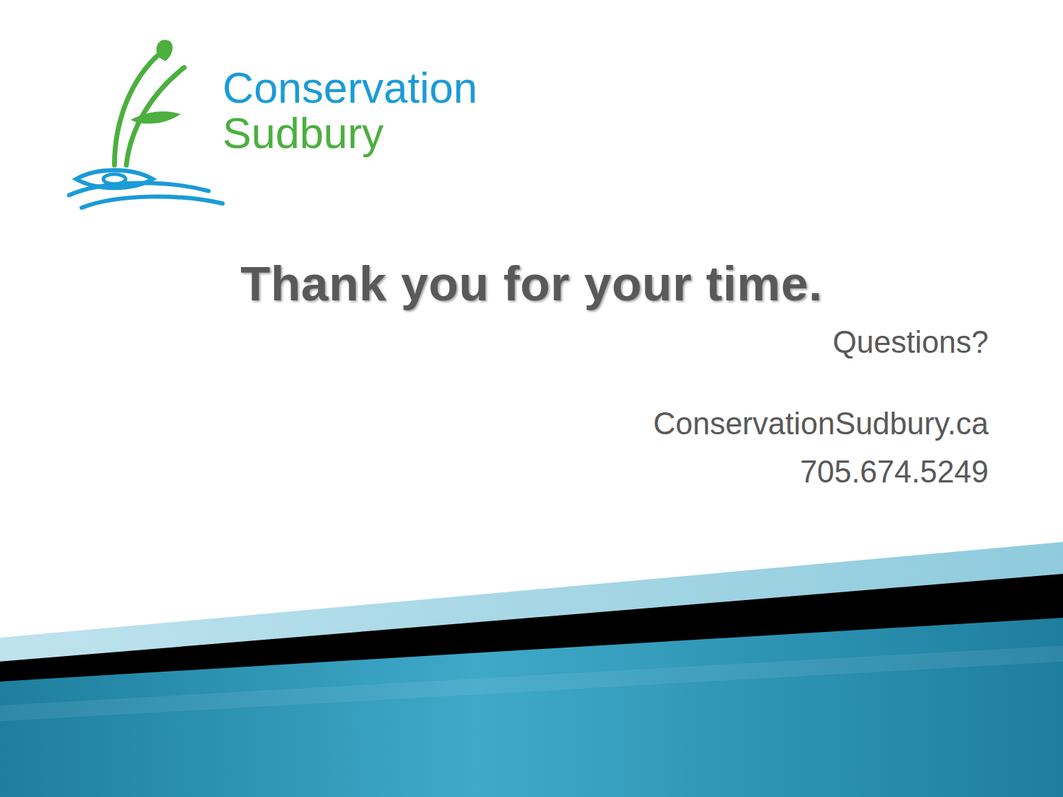Conservation Sudbury
Thank you for your time.
Questions? ConservationSudbury.ca
705.674.5249